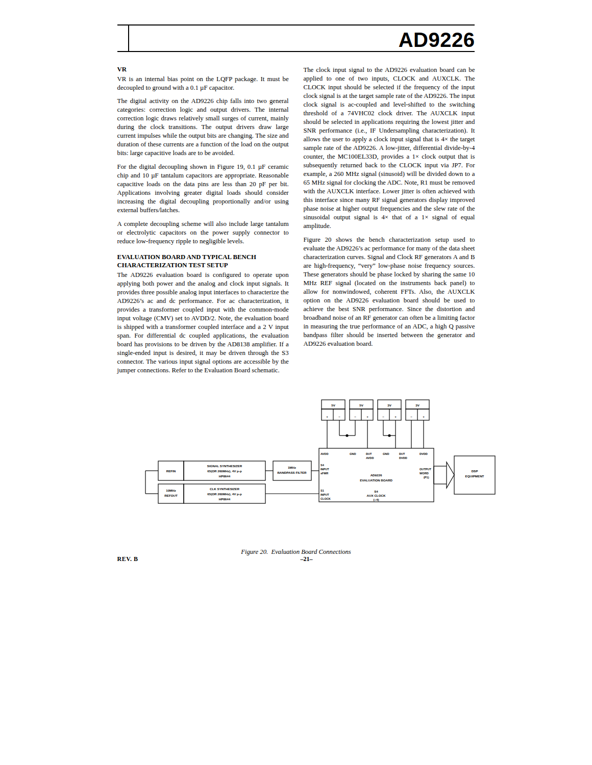AD9226
VR
VR is an internal bias point on the LQFP package. It must be decoupled to ground with a 0.1 µF capacitor.
The digital activity on the AD9226 chip falls into two general categories: correction logic and output drivers. The internal correction logic draws relatively small surges of current, mainly during the clock transitions. The output drivers draw large current impulses while the output bits are changing. The size and duration of these currents are a function of the load on the output bits: large capacitive loads are to be avoided.
For the digital decoupling shown in Figure 19, 0.1 µF ceramic chip and 10 µF tantalum capacitors are appropriate. Reasonable capacitive loads on the data pins are less than 20 pF per bit. Applications involving greater digital loads should consider increasing the digital decoupling proportionally and/or using external buffers/latches.
A complete decoupling scheme will also include large tantalum or electrolytic capacitors on the power supply connector to reduce low-frequency ripple to negligible levels.
EVALUATION BOARD AND TYPICAL BENCH
CHARACTERIZATION TEST SETUP
The AD9226 evaluation board is configured to operate upon applying both power and the analog and clock input signals. It provides three possible analog input interfaces to characterize the AD9226’s ac and dc performance. For ac characterization, it provides a transformer coupled input with the common-mode input voltage (CMV) set to AVDD/2. Note, the evaluation board is shipped with a transformer coupled interface and a 2 V input span. For differential dc coupled applications, the evaluation board has provisions to be driven by the AD8138 amplifier. If a single-ended input is desired, it may be driven through the S3 connector. The various input signal options are accessible by the jumper connections. Refer to the Evaluation Board schematic.
The clock input signal to the AD9226 evaluation board can be applied to one of two inputs, CLOCK and AUXCLK. The CLOCK input should be selected if the frequency of the input clock signal is at the target sample rate of the AD9226. The input clock signal is ac-coupled and level-shifted to the switching threshold of a 74VHC02 clock driver. The AUXCLK input should be selected in applications requiring the lowest jitter and SNR performance (i.e., IF Undersampling characterization). It allows the user to apply a clock input signal that is 4× the target sample rate of the AD9226. A low-jitter, differential divide-by-4 counter, the MC100EL33D, provides a 1× clock output that is subsequently returned back to the CLOCK input via JP7. For example, a 260 MHz signal (sinusoid) will be divided down to a 65 MHz signal for clocking the ADC. Note, R1 must be removed with the AUXCLK interface. Lower jitter is often achieved with this interface since many RF signal generators display improved phase noise at higher output frequencies and the slew rate of the sinusoidal output signal is 4× that of a 1× signal of equal amplitude.
Figure 20 shows the bench characterization setup used to evaluate the AD9226’s ac performance for many of the data sheet characterization curves. Signal and Clock RF generators A and B are high-frequency, “very” low-phase noise frequency sources. These generators should be phase locked by sharing the same 10 MHz REF signal (located on the instruments back panel) to allow for nonwindowed, coherent FFTs. Also, the AUXCLK option on the AD9226 evaluation board should be used to achieve the best SNR performance. Since the distortion and broadband noise of an RF generator can often be a limiting factor in measuring the true performance of an ADC, a high Q passive bandpass filter should be inserted between the generator and AD9226 evaluation board.
5V 5V 3V 3V + – – + – + – + AVDD GND DUT AVDD GND DUT DVDD DVDD S4 INPUT xFMR S1 INPUT CLOCK OUTPUT WORD (P1) AD9226 EVALUATION BOARD S4 AUX CLOCK (÷4) DSP EQUIPMENT 1MHz BANDPASS FILTER SIGNAL SYNTHESIZER 65(OR 260MHz), 4V p-p HP8644 CLK SYNTHESIZER 65(OR 260MHz), 4V p-p HP8644 REFIN 10MHz REFOUT
Figure 20. Evaluation Board Connections
REV. B
–21–